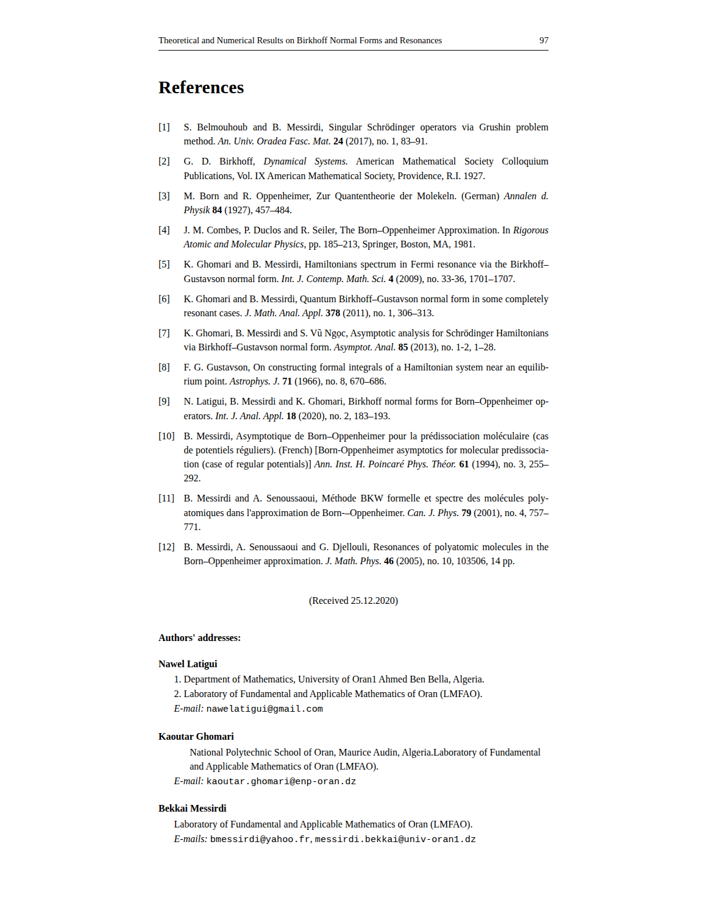Theoretical and Numerical Results on Birkhoff Normal Forms and Resonances 97
References
S. Belmouhoub and B. Messirdi, Singular Schrödinger operators via Grushin problem method. An. Univ. Oradea Fasc. Mat. 24 (2017), no. 1, 83–91.
G. D. Birkhoff, Dynamical Systems. American Mathematical Society Colloquium Publications, Vol. IX American Mathematical Society, Providence, R.I. 1927.
M. Born and R. Oppenheimer, Zur Quantentheorie der Molekeln. (German) Annalen d. Physik 84 (1927), 457–484.
J. M. Combes, P. Duclos and R. Seiler, The Born–Oppenheimer Approximation. In Rigorous Atomic and Molecular Physics, pp. 185–213, Springer, Boston, MA, 1981.
K. Ghomari and B. Messirdi, Hamiltonians spectrum in Fermi resonance via the Birkhoff–Gustavson normal form. Int. J. Contemp. Math. Sci. 4 (2009), no. 33-36, 1701–1707.
K. Ghomari and B. Messirdi, Quantum Birkhoff–Gustavson normal form in some completely resonant cases. J. Math. Anal. Appl. 378 (2011), no. 1, 306–313.
K. Ghomari, B. Messirdi and S. Vũ Ngọc, Asymptotic analysis for Schrödinger Hamiltonians via Birkhoff–Gustavson normal form. Asymptot. Anal. 85 (2013), no. 1-2, 1–28.
F. G. Gustavson, On constructing formal integrals of a Hamiltonian system near an equilibrium point. Astrophys. J. 71 (1966), no. 8, 670–686.
N. Latigui, B. Messirdi and K. Ghomari, Birkhoff normal forms for Born–Oppenheimer operators. Int. J. Anal. Appl. 18 (2020), no. 2, 183–193.
B. Messirdi, Asymptotique de Born–Oppenheimer pour la prédissociation moléculaire (cas de potentiels réguliers). (French) [Born-Oppenheimer asymptotics for molecular predissociation (case of regular potentials)] Ann. Inst. H. Poincaré Phys. Théor. 61 (1994), no. 3, 255–292.
B. Messirdi and A. Senoussaoui, Méthode BKW formelle et spectre des molécules polyatomiques dans l'approximation de Born-–Oppenheimer. Can. J. Phys. 79 (2001), no. 4, 757–771.
B. Messirdi, A. Senoussaoui and G. Djellouli, Resonances of polyatomic molecules in the Born–Oppenheimer approximation. J. Math. Phys. 46 (2005), no. 10, 103506, 14 pp.
(Received 25.12.2020)
Authors' addresses:
Nawel Latigui
1. Department of Mathematics, University of Oran1 Ahmed Ben Bella, Algeria.
2. Laboratory of Fundamental and Applicable Mathematics of Oran (LMFAO).
E-mail: nawelatigui@gmail.com
Kaoutar Ghomari
National Polytechnic School of Oran, Maurice Audin, Algeria.Laboratory of Fundamental and Applicable Mathematics of Oran (LMFAO).
E-mail: kaoutar.ghomari@enp-oran.dz
Bekkai Messirdi
Laboratory of Fundamental and Applicable Mathematics of Oran (LMFAO).
E-mails: bmessirdi@yahoo.fr, messirdi.bekkai@univ-oran1.dz